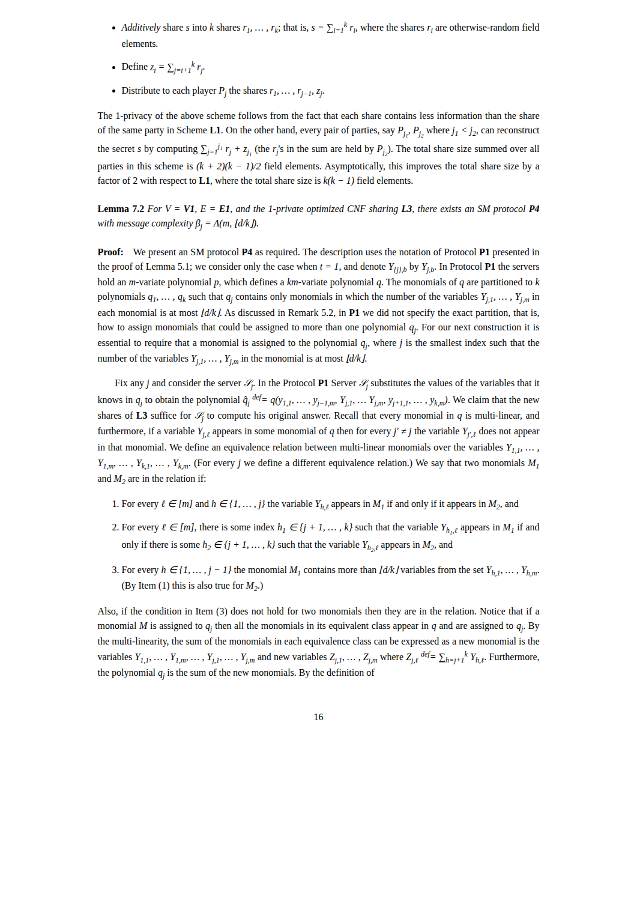Additively share s into k shares r1, … , rk; that is, s = ∑i=1k ri, where the shares ri are otherwise-random field elements.
Define zi = ∑j=i+1k rj.
Distribute to each player Pj the shares r1, … , rj−1, zj.
The 1-privacy of the above scheme follows from the fact that each share contains less information than the share of the same party in Scheme L1. On the other hand, every pair of parties, say Pj1, Pj2 where j1 < j2, can reconstruct the secret s by computing ∑j=1j1 rj + zj1 (the rj's in the sum are held by Pj2). The total share size summed over all parties in this scheme is (k + 2)(k − 1)/2 field elements. Asymptotically, this improves the total share size by a factor of 2 with respect to L1, where the total share size is k(k − 1) field elements.
Lemma 7.2 For V = V1, E = E1, and the 1-private optimized CNF sharing L3, there exists an SM protocol P4 with message complexity βj = Λ(m, ⌊d/k⌋).
Proof: We present an SM protocol P4 as required. The description uses the notation of Protocol P1 presented in the proof of Lemma 5.1; we consider only the case when t = 1, and denote Y{j},b by Yj,b. In Protocol P1 the servers hold an m-variate polynomial p, which defines a km-variate polynomial q. The monomials of q are partitioned to k polynomials q1, … , qk such that qj contains only monomials in which the number of the variables Yj,1, … , Yj,m in each monomial is at most ⌊d/k⌋. As discussed in Remark 5.2, in P1 we did not specify the exact partition, that is, how to assign monomials that could be assigned to more than one polynomial qj. For our next construction it is essential to require that a monomial is assigned to the polynomial qj, where j is the smallest index such that the number of the variables Yj,1, … , Yj,m in the monomial is at most ⌊d/k⌋.
Fix any j and consider the server 𝒮j. In the Protocol P1 Server 𝒮j substitutes the values of the variables that it knows in qj to obtain the polynomial q̂j def= q(y1,1, … , yj−1,m, Yj,1, … Yj,m, yj+1,1, … , yk,m). We claim that the new shares of L3 suffice for 𝒮j to compute his original answer. Recall that every monomial in q is multi-linear, and furthermore, if a variable Yj,ℓ appears in some monomial of q then for every j′ ≠ j the variable Yj′,ℓ does not appear in that monomial. We define an equivalence relation between multi-linear monomials over the variables Y1,1, … , Y1,m, … , Yk,1, … , Yk,m. (For every j we define a different equivalence relation.) We say that two monomials M1 and M2 are in the relation if:
For every ℓ ∈ [m] and h ∈ {1, … , j} the variable Yh,ℓ appears in M1 if and only if it appears in M2, and
For every ℓ ∈ [m], there is some index h1 ∈ {j + 1, … , k} such that the variable Yh1,ℓ appears in M1 if and only if there is some h2 ∈ {j + 1, … , k} such that the variable Yh2,ℓ appears in M2, and
For every h ∈ {1, … , j − 1} the monomial M1 contains more than ⌊d/k⌋ variables from the set Yh,1, … , Yh,m. (By Item (1) this is also true for M2.)
Also, if the condition in Item (3) does not hold for two monomials then they are in the relation. Notice that if a monomial M is assigned to qj then all the monomials in its equivalent class appear in q and are assigned to qj. By the multi-linearity, the sum of the monomials in each equivalence class can be expressed as a new monomial is the variables Y1,1, … , Y1,m, … , Yj,1, … , Yj,m and new variables Zj,1, … , Zj,m where Zj,ℓ def= ∑h=j+1k Yh,ℓ. Furthermore, the polynomial qj is the sum of the new monomials. By the definition of
16